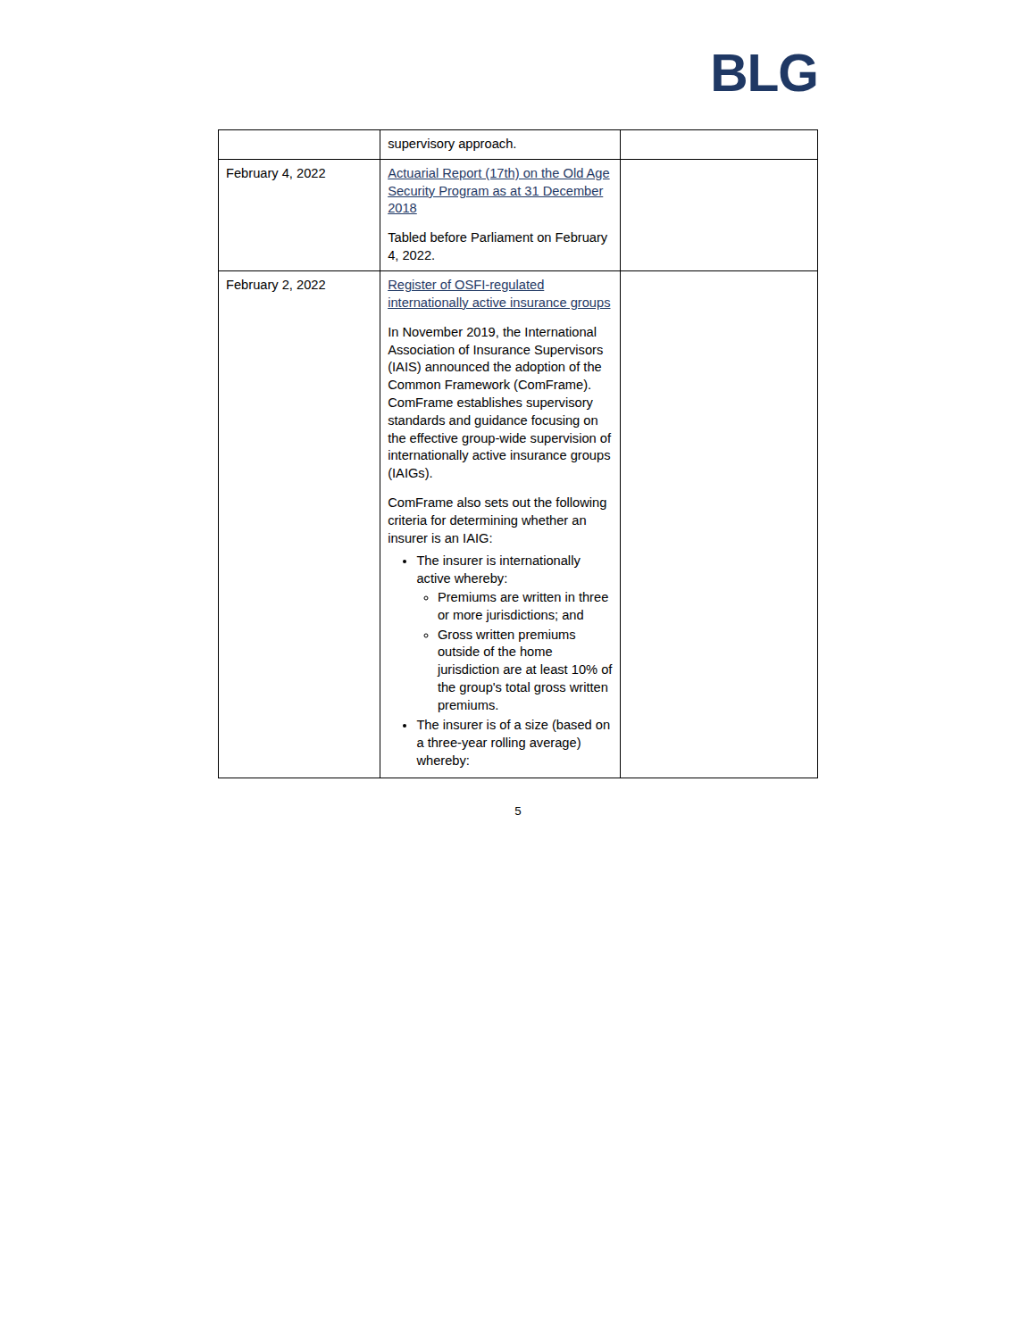BLG
| | supervisory approach. | |
| February 4, 2022 | Actuarial Report (17th) on the Old Age Security Program as at 31 December 2018 Tabled before Parliament on February 4, 2022. | |
| February 2, 2022 | Register of OSFI-regulated internationally active insurance groups In November 2019, the International Association of Insurance Supervisors (IAIS) announced the adoption of the Common Framework (ComFrame). ComFrame establishes supervisory standards and guidance focusing on the effective group-wide supervision of internationally active insurance groups (IAIGs). ComFrame also sets out the following criteria for determining whether an insurer is an IAIG: The insurer is internationally active whereby: Premiums are written in three or more jurisdictions; and Gross written premiums outside of the home jurisdiction are at least 10% of the group's total gross written premiums. The insurer is of a size (based on a three-year rolling average) whereby: | |
5